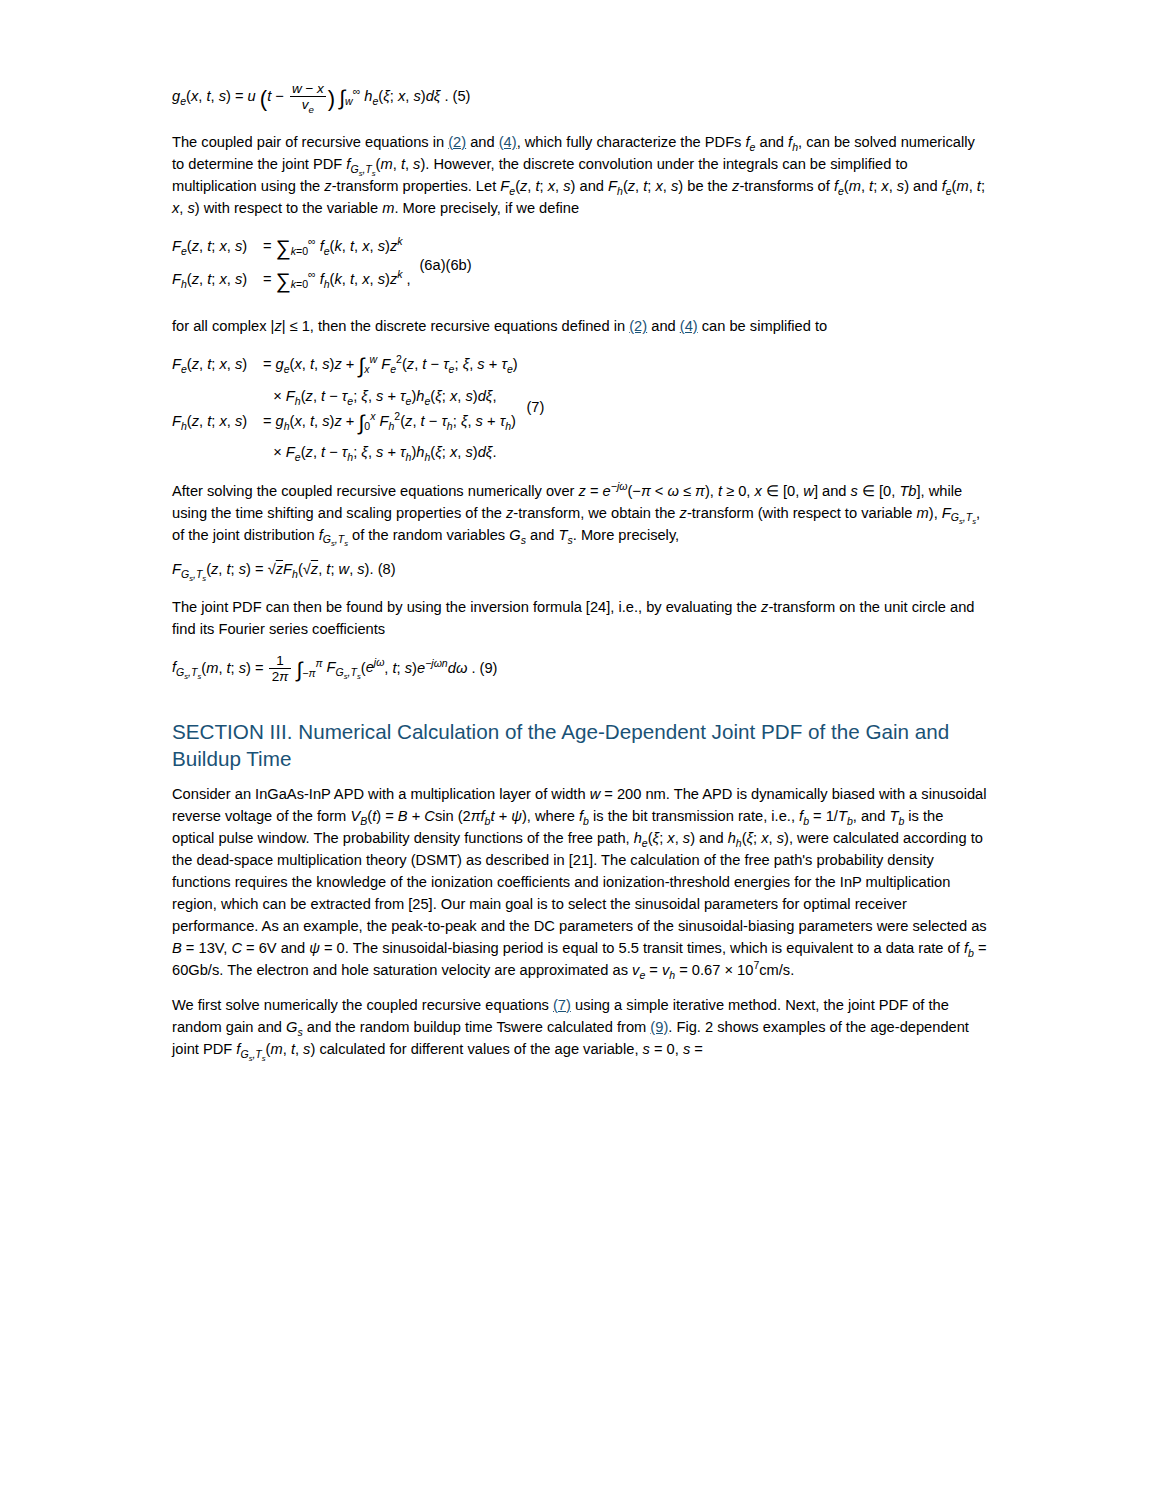ge(x, t, s) = u (t − w − x ve) ∫w∞ he(ξ; x, s)dξ . (5)
The coupled pair of recursive equations in (2) and (4), which fully characterize the PDFs fe and fh, can be solved numerically to determine the joint PDF fGs,Ts(m, t, s). However, the discrete convolution under the integrals can be simplified to multiplication using the z-transform properties. Let Fe(z, t; x, s) and Fh(z, t; x, s) be the z-transforms of fe(m, t; x, s) and fe(m, t; x, s) with respect to the variable m. More precisely, if we define
Fe(z, t; x, s)= ∑k=0∞ fe(k, t, x, s)zk Fh(z, t; x, s)= ∑k=0∞ fh(k, t, x, s)zk ,
(6a)(6b)
for all complex |z| ≤ 1, then the discrete recursive equations defined in (2) and (4) can be simplified to
Fe(z, t; x, s)= ge(x, t, s)z + ∫xw Fe2(z, t − τe; ξ, s + τe) × Fh(z, t − τe; ξ, s + τe)he(ξ; x, s)dξ, Fh(z, t; x, s)= gh(x, t, s)z + ∫0x Fh2(z, t − τh; ξ, s + τh) × Fe(z, t − τh; ξ, s + τh)hh(ξ; x, s)dξ.
(7)
After solving the coupled recursive equations numerically over z = e−jω(−π < ω ≤ π), t ≥ 0, x ∈ [0, w] and s ∈ [0, Tb], while using the time shifting and scaling properties of the z-transform, we obtain the z-transform (with respect to variable m), FGs,Ts, of the joint distribution fGs,Ts of the random variables Gs and Ts. More precisely,
FGs,Ts(z, t; s) = √z Fh(√z, t; w, s). (8)
The joint PDF can then be found by using the inversion formula [24], i.e., by evaluating the z-transform on the unit circle and find its Fourier series coefficients
fGs,Ts(m, t; s) = 12π ∫−ππ FGs,Ts(ejω, t; s)e−jωndω . (9)
SECTION III. Numerical Calculation of the Age-Dependent Joint PDF of the Gain and Buildup Time
Consider an InGaAs-InP APD with a multiplication layer of width w = 200 nm. The APD is dynamically biased with a sinusoidal reverse voltage of the form VB(t) = B + Csin (2πfbt + ψ), where fb is the bit transmission rate, i.e., fb = 1/Tb, and Tb is the optical pulse window. The probability density functions of the free path, he(ξ; x, s) and hh(ξ; x, s), were calculated according to the dead-space multiplication theory (DSMT) as described in [21]. The calculation of the free path's probability density functions requires the knowledge of the ionization coefficients and ionization-threshold energies for the InP multiplication region, which can be extracted from [25]. Our main goal is to select the sinusoidal parameters for optimal receiver performance. As an example, the peak-to-peak and the DC parameters of the sinusoidal-biasing parameters were selected as B = 13V, C = 6V and ψ = 0. The sinusoidal-biasing period is equal to 5.5 transit times, which is equivalent to a data rate of fb = 60Gb/s. The electron and hole saturation velocity are approximated as ve = vh = 0.67 × 107cm/s.
We first solve numerically the coupled recursive equations (7) using a simple iterative method. Next, the joint PDF of the random gain and Gs and the random buildup time Tswere calculated from (9). Fig. 2 shows examples of the age-dependent joint PDF fGs,Ts(m, t, s) calculated for different values of the age variable, s = 0, s =